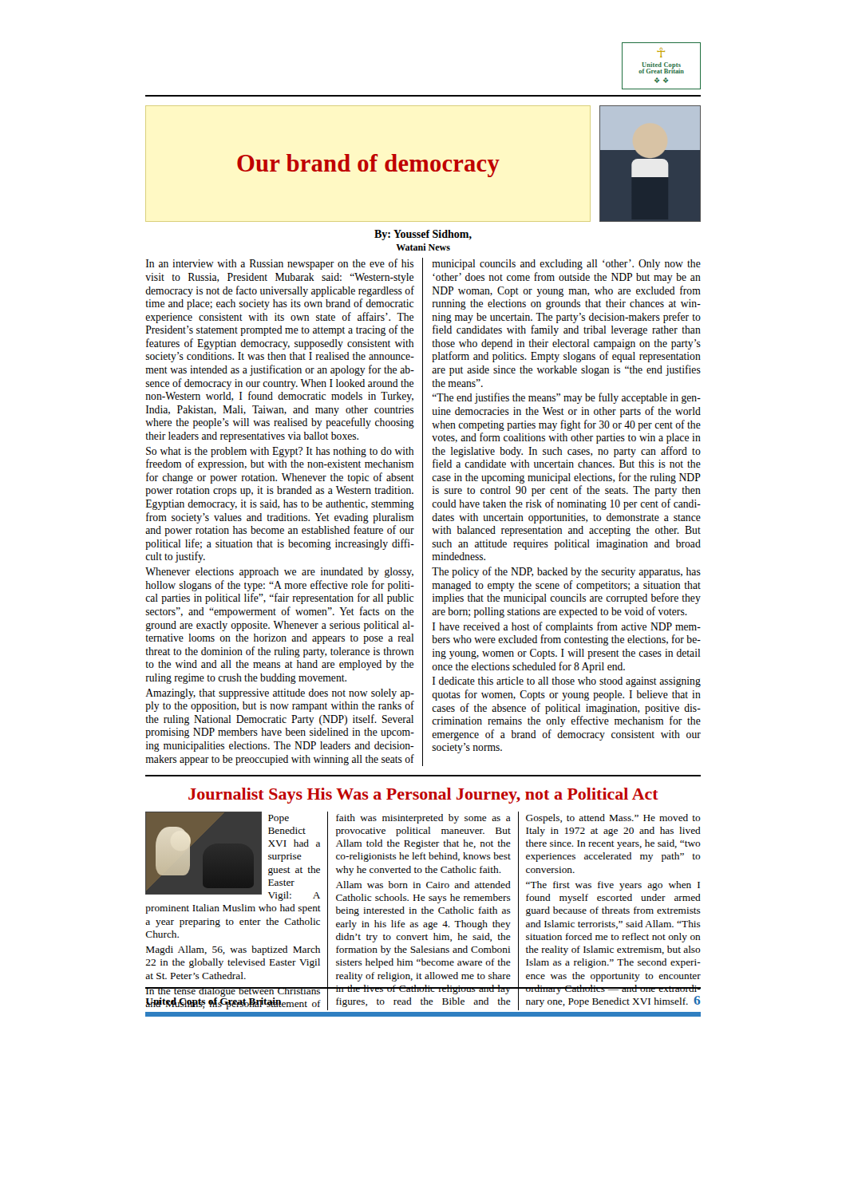☥ United Copts of Great Britain ❖ ❖
Our brand of democracy
By: Youssef Sidhom,
Watani News
In an interview with a Russian newspaper on the eve of his visit to Russia, President Mubarak said: “Western-style democracy is not de facto universally applicable regardless of time and place; each society has its own brand of democratic experience consistent with its own state of affairs’. The President’s statement prompted me to attempt a tracing of the features of Egyptian democracy, supposedly consistent with society’s conditions. It was then that I realised the announcement was intended as a justification or an apology for the absence of democracy in our country. When I looked around the non-Western world, I found democratic models in Turkey, India, Pakistan, Mali, Taiwan, and many other countries where the people’s will was realised by peacefully choosing their leaders and representatives via ballot boxes.
So what is the problem with Egypt? It has nothing to do with freedom of expression, but with the non-existent mechanism for change or power rotation. Whenever the topic of absent power rotation crops up, it is branded as a Western tradition. Egyptian democracy, it is said, has to be authentic, stemming from society’s values and traditions. Yet evading pluralism and power rotation has become an established feature of our political life; a situation that is becoming increasingly difficult to justify.
Whenever elections approach we are inundated by glossy, hollow slogans of the type: “A more effective role for political parties in political life”, “fair representation for all public sectors”, and “empowerment of women”. Yet facts on the ground are exactly opposite. Whenever a serious political alternative looms on the horizon and appears to pose a real threat to the dominion of the ruling party, tolerance is thrown to the wind and all the means at hand are employed by the ruling regime to crush the budding movement.
Amazingly, that suppressive attitude does not now solely apply to the opposition, but is now rampant within the ranks of the ruling National Democratic Party (NDP) itself. Several promising NDP members have been sidelined in the upcoming municipalities elections. The NDP leaders and decision-makers appear to be preoccupied with winning all the seats of municipal councils and excluding all ‘other’. Only now the ‘other’ does not come from outside the NDP but may be an NDP woman, Copt or young man, who are excluded from running the elections on grounds that their chances at winning may be uncertain. The party’s decision-makers prefer to field candidates with family and tribal leverage rather than those who depend in their electoral campaign on the party’s platform and politics. Empty slogans of equal representation are put aside since the workable slogan is “the end justifies the means”.
“The end justifies the means” may be fully acceptable in genuine democracies in the West or in other parts of the world when competing parties may fight for 30 or 40 per cent of the votes, and form coalitions with other parties to win a place in the legislative body. In such cases, no party can afford to field a candidate with uncertain chances. But this is not the case in the upcoming municipal elections, for the ruling NDP is sure to control 90 per cent of the seats. The party then could have taken the risk of nominating 10 per cent of candidates with uncertain opportunities, to demonstrate a stance with balanced representation and accepting the other. But such an attitude requires political imagination and broad mindedness.
The policy of the NDP, backed by the security apparatus, has managed to empty the scene of competitors; a situation that implies that the municipal councils are corrupted before they are born; polling stations are expected to be void of voters.
I have received a host of complaints from active NDP members who were excluded from contesting the elections, for being young, women or Copts. I will present the cases in detail once the elections scheduled for 8 April end.
I dedicate this article to all those who stood against assigning quotas for women, Copts or young people. I believe that in cases of the absence of political imagination, positive discrimination remains the only effective mechanism for the emergence of a brand of democracy consistent with our society’s norms.
Journalist Says His Was a Personal Journey, not a Political Act
Pope Benedict XVI had a surprise guest at the Easter Vigil: A prominent Italian Muslim who had spent a year preparing to enter the Catholic Church.
Magdi Allam, 56, was baptized March 22 in the globally televised Easter Vigil at St. Peter’s Cathedral.
In the tense dialogue between Christians and Muslims, his personal statement of faith was misinterpreted by some as a provocative political maneuver. But Allam told the Register that he, not the co-religionists he left behind, knows best why he converted to the Catholic faith.
Allam was born in Cairo and attended Catholic schools. He says he remembers being interested in the Catholic faith as early in his life as age 4. Though they didn’t try to convert him, he said, the formation by the Salesians and Comboni sisters helped him “become aware of the reality of religion, it allowed me to share in the lives of Catholic religious and lay figures, to read the Bible and the Gospels, to attend Mass.” He moved to Italy in 1972 at age 20 and has lived there since. In recent years, he said, “two experiences accelerated my path” to conversion.
“The first was five years ago when I found myself escorted under armed guard because of threats from extremists and Islamic terrorists,” said Allam. “This situation forced me to reflect not only on the reality of Islamic extremism, but also Islam as a religion.” The second experience was the opportunity to encounter ordinary Catholics — and one extraordinary one, Pope Benedict XVI himself.
United Copts of Great Britain
6